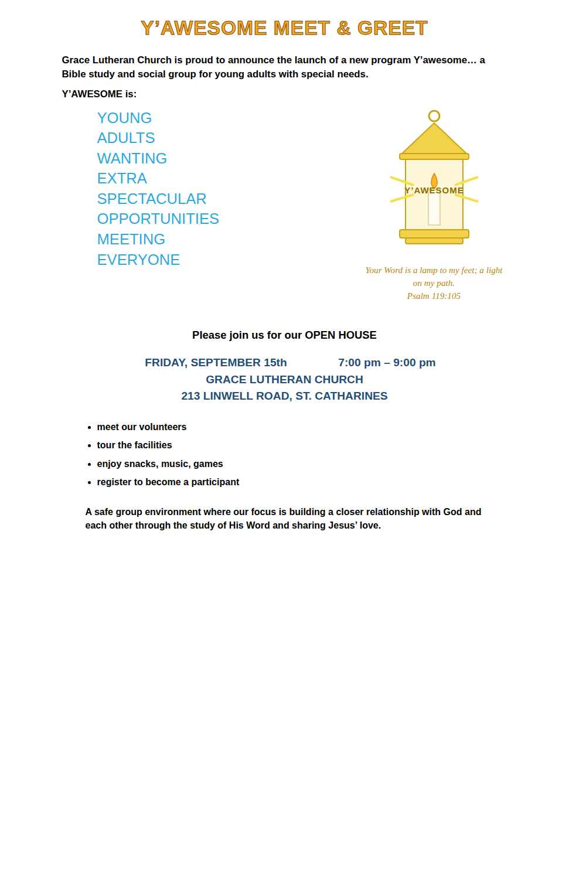Y’AWESOME MEET & GREET
Grace Lutheran Church is proud to announce the launch of a new program Y’awesome… a Bible study and social group for young adults with special needs.
Y’AWESOME is:
Y’AWESOME
Your Word is a lamp to my feet; a light on my path. Psalm 119:105
YOUNG
ADULTS
WANTING
EXTRA
SPECTACULAR
OPPORTUNITIES
MEETING
EVERYONE
Please join us for our OPEN HOUSE
FRIDAY, SEPTEMBER 15th7:00 pm – 9:00 pm GRACE LUTHERAN CHURCH 213 LINWELL ROAD, ST. CATHARINES
meet our volunteers
tour the facilities
enjoy snacks, music, games
register to become a participant
A safe group environment where our focus is building a closer relationship with God and each other through the study of His Word and sharing Jesus’ love.